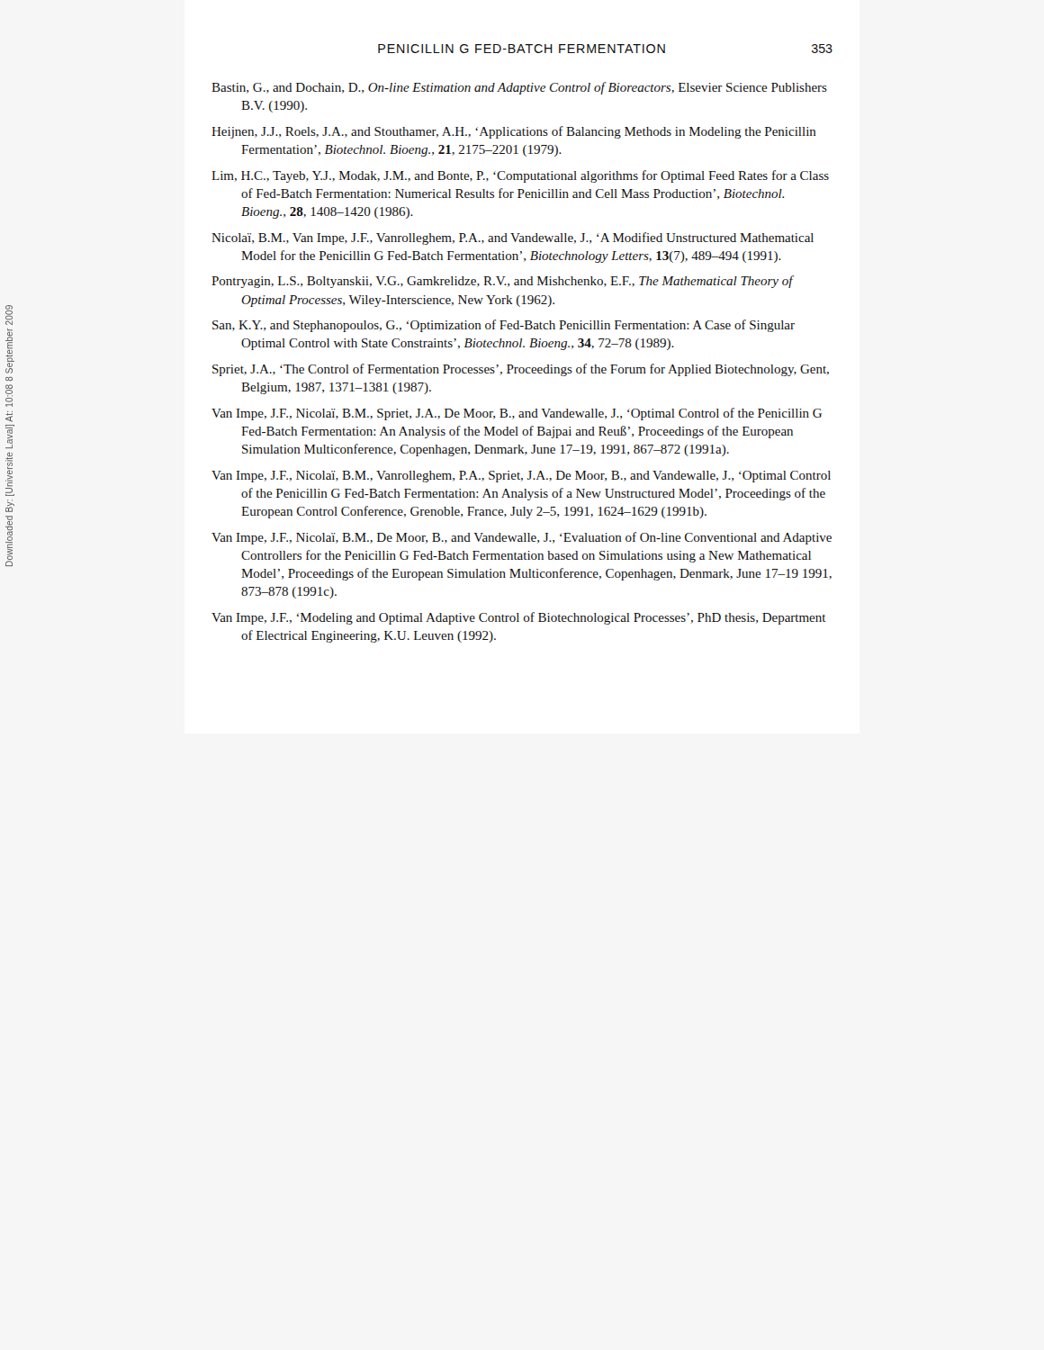Downloaded By: [Universite Laval] At: 10:08 8 September 2009
Penicillin G Fed-Batch Fermentation 353
Bastin, G., and Dochain, D., On-line Estimation and Adaptive Control of Bioreactors, Elsevier Science Publishers B.V. (1990).
Heijnen, J.J., Roels, J.A., and Stouthamer, A.H., ‘Applications of Balancing Methods in Modeling the Penicillin Fermentation’, Biotechnol. Bioeng., 21, 2175–2201 (1979).
Lim, H.C., Tayeb, Y.J., Modak, J.M., and Bonte, P., ‘Computational algorithms for Optimal Feed Rates for a Class of Fed-Batch Fermentation: Numerical Results for Penicillin and Cell Mass Production’, Biotechnol. Bioeng., 28, 1408–1420 (1986).
Nicolaï, B.M., Van Impe, J.F., Vanrolleghem, P.A., and Vandewalle, J., ‘A Modified Unstructured Mathematical Model for the Penicillin G Fed-Batch Fermentation’, Biotechnology Letters, 13(7), 489–494 (1991).
Pontryagin, L.S., Boltyanskii, V.G., Gamkrelidze, R.V., and Mishchenko, E.F., The Mathematical Theory of Optimal Processes, Wiley-Interscience, New York (1962).
San, K.Y., and Stephanopoulos, G., ‘Optimization of Fed-Batch Penicillin Fermentation: A Case of Singular Optimal Control with State Constraints’, Biotechnol. Bioeng., 34, 72–78 (1989).
Spriet, J.A., ‘The Control of Fermentation Processes’, Proceedings of the Forum for Applied Biotechnology, Gent, Belgium, 1987, 1371–1381 (1987).
Van Impe, J.F., Nicolaï, B.M., Spriet, J.A., De Moor, B., and Vandewalle, J., ‘Optimal Control of the Penicillin G Fed-Batch Fermentation: An Analysis of the Model of Bajpai and Reuß’, Proceedings of the European Simulation Multiconference, Copenhagen, Denmark, June 17–19, 1991, 867–872 (1991a).
Van Impe, J.F., Nicolaï, B.M., Vanrolleghem, P.A., Spriet, J.A., De Moor, B., and Vandewalle, J., ‘Optimal Control of the Penicillin G Fed-Batch Fermentation: An Analysis of a New Unstructured Model’, Proceedings of the European Control Conference, Grenoble, France, July 2–5, 1991, 1624–1629 (1991b).
Van Impe, J.F., Nicolaï, B.M., De Moor, B., and Vandewalle, J., ‘Evaluation of On-line Conventional and Adaptive Controllers for the Penicillin G Fed-Batch Fermentation based on Simulations using a New Mathematical Model’, Proceedings of the European Simulation Multiconference, Copenhagen, Denmark, June 17–19 1991, 873–878 (1991c).
Van Impe, J.F., ‘Modeling and Optimal Adaptive Control of Biotechnological Processes’, PhD thesis, Department of Electrical Engineering, K.U. Leuven (1992).